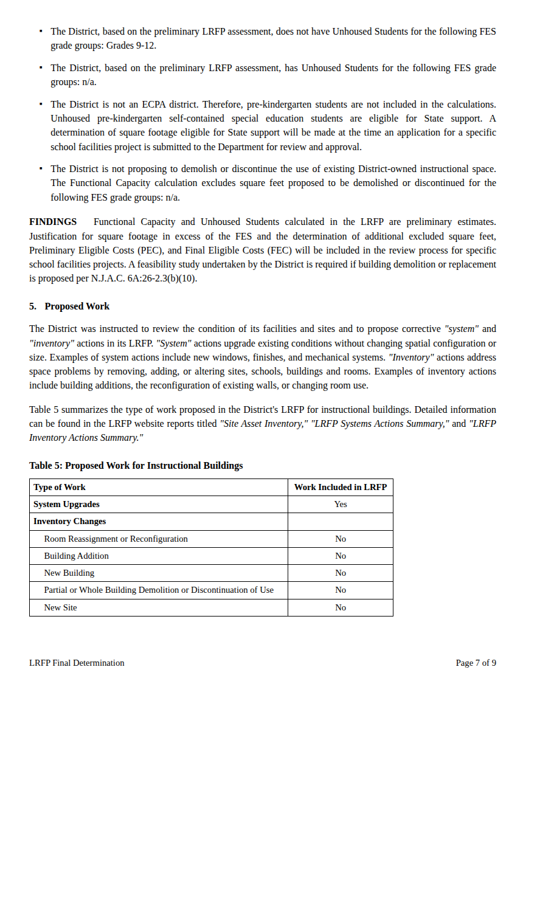The District, based on the preliminary LRFP assessment, does not have Unhoused Students for the following FES grade groups: Grades 9-12.
The District, based on the preliminary LRFP assessment, has Unhoused Students for the following FES grade groups: n/a.
The District is not an ECPA district. Therefore, pre-kindergarten students are not included in the calculations. Unhoused pre-kindergarten self-contained special education students are eligible for State support. A determination of square footage eligible for State support will be made at the time an application for a specific school facilities project is submitted to the Department for review and approval.
The District is not proposing to demolish or discontinue the use of existing District-owned instructional space. The Functional Capacity calculation excludes square feet proposed to be demolished or discontinued for the following FES grade groups: n/a.
FINDINGS Functional Capacity and Unhoused Students calculated in the LRFP are preliminary estimates. Justification for square footage in excess of the FES and the determination of additional excluded square feet, Preliminary Eligible Costs (PEC), and Final Eligible Costs (FEC) will be included in the review process for specific school facilities projects. A feasibility study undertaken by the District is required if building demolition or replacement is proposed per N.J.A.C. 6A:26-2.3(b)(10).
5.
Proposed Work
The District was instructed to review the condition of its facilities and sites and to propose corrective "system" and "inventory" actions in its LRFP. "System" actions upgrade existing conditions without changing spatial configuration or size. Examples of system actions include new windows, finishes, and mechanical systems. "Inventory" actions address space problems by removing, adding, or altering sites, schools, buildings and rooms. Examples of inventory actions include building additions, the reconfiguration of existing walls, or changing room use.
Table 5 summarizes the type of work proposed in the District's LRFP for instructional buildings. Detailed information can be found in the LRFP website reports titled "Site Asset Inventory," "LRFP Systems Actions Summary," and "LRFP Inventory Actions Summary."
Table 5: Proposed Work for Instructional Buildings
| Type of Work | Work Included in LRFP |
| --- | --- |
| System Upgrades | Yes |
| Inventory Changes | |
| Room Reassignment or Reconfiguration | No |
| Building Addition | No |
| New Building | No |
| Partial or Whole Building Demolition or Discontinuation of Use | No |
| New Site | No |
LRFP Final Determination
Page 7 of 9